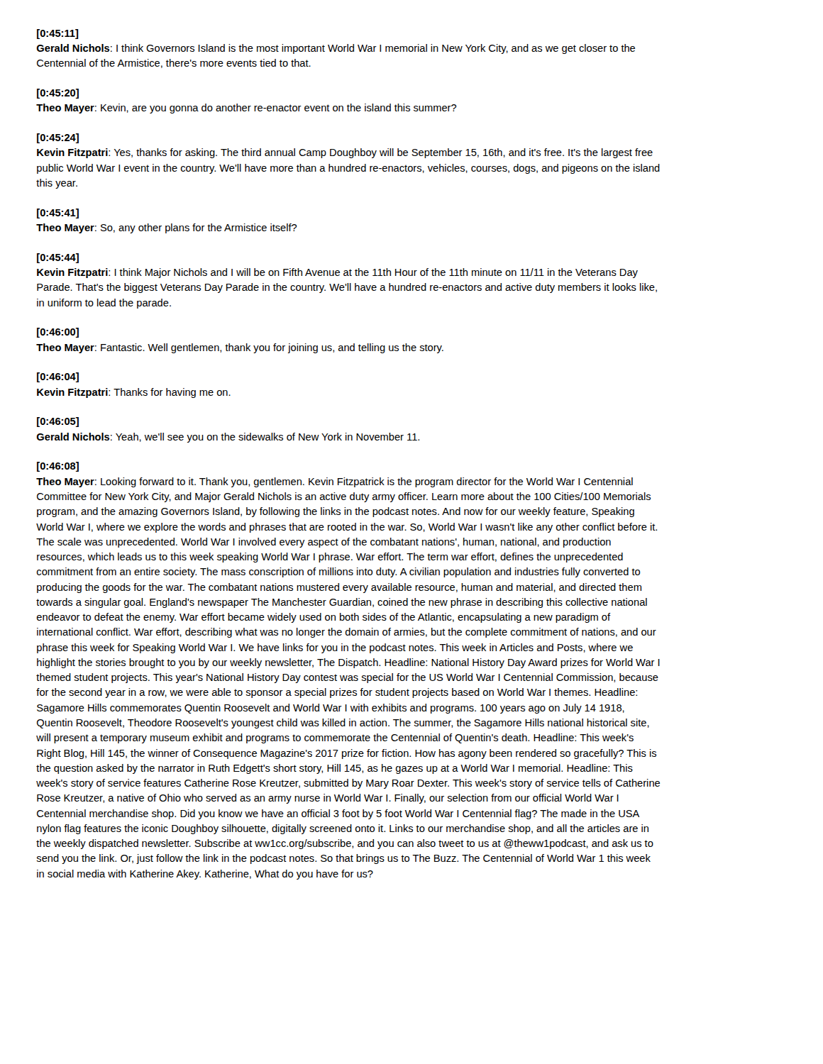[0:45:11]
Gerald Nichols: I think Governors Island is the most important World War I memorial in New York City, and as we get closer to the Centennial of the Armistice, there's more events tied to that.
[0:45:20]
Theo Mayer: Kevin, are you gonna do another re-enactor event on the island this summer?
[0:45:24]
Kevin Fitzpatri: Yes, thanks for asking. The third annual Camp Doughboy will be September 15, 16th, and it's free. It's the largest free public World War I event in the country. We'll have more than a hundred re-enactors, vehicles, courses, dogs, and pigeons on the island this year.
[0:45:41]
Theo Mayer: So, any other plans for the Armistice itself?
[0:45:44]
Kevin Fitzpatri: I think Major Nichols and I will be on Fifth Avenue at the 11th Hour of the 11th minute on 11/11 in the Veterans Day Parade. That's the biggest Veterans Day Parade in the country. We'll have a hundred re-enactors and active duty members it looks like, in uniform to lead the parade.
[0:46:00]
Theo Mayer: Fantastic. Well gentlemen, thank you for joining us, and telling us the story.
[0:46:04]
Kevin Fitzpatri: Thanks for having me on.
[0:46:05]
Gerald Nichols: Yeah, we'll see you on the sidewalks of New York in November 11.
[0:46:08]
Theo Mayer: Looking forward to it. Thank you, gentlemen. Kevin Fitzpatrick is the program director for the World War I Centennial Committee for New York City, and Major Gerald Nichols is an active duty army officer. Learn more about the 100 Cities/100 Memorials program, and the amazing Governors Island, by following the links in the podcast notes. And now for our weekly feature, Speaking World War I, where we explore the words and phrases that are rooted in the war. So, World War I wasn't like any other conflict before it. The scale was unprecedented. World War I involved every aspect of the combatant nations', human, national, and production resources, which leads us to this week speaking World War I phrase. War effort. The term war effort, defines the unprecedented commitment from an entire society. The mass conscription of millions into duty. A civilian population and industries fully converted to producing the goods for the war. The combatant nations mustered every available resource, human and material, and directed them towards a singular goal. England's newspaper The Manchester Guardian, coined the new phrase in describing this collective national endeavor to defeat the enemy. War effort became widely used on both sides of the Atlantic, encapsulating a new paradigm of international conflict. War effort, describing what was no longer the domain of armies, but the complete commitment of nations, and our phrase this week for Speaking World War I. We have links for you in the podcast notes. This week in Articles and Posts, where we highlight the stories brought to you by our weekly newsletter, The Dispatch. Headline: National History Day Award prizes for World War I themed student projects. This year's National History Day contest was special for the US World War I Centennial Commission, because for the second year in a row, we were able to sponsor a special prizes for student projects based on World War I themes. Headline: Sagamore Hills commemorates Quentin Roosevelt and World War I with exhibits and programs. 100 years ago on July 14 1918, Quentin Roosevelt, Theodore Roosevelt's youngest child was killed in action. The summer, the Sagamore Hills national historical site, will present a temporary museum exhibit and programs to commemorate the Centennial of Quentin's death. Headline: This week's Right Blog, Hill 145, the winner of Consequence Magazine's 2017 prize for fiction. How has agony been rendered so gracefully? This is the question asked by the narrator in Ruth Edgett's short story, Hill 145, as he gazes up at a World War I memorial. Headline: This week's story of service features Catherine Rose Kreutzer, submitted by Mary Roar Dexter. This week's story of service tells of Catherine Rose Kreutzer, a native of Ohio who served as an army nurse in World War I. Finally, our selection from our official World War I Centennial merchandise shop. Did you know we have an official 3 foot by 5 foot World War I Centennial flag? The made in the USA nylon flag features the iconic Doughboy silhouette, digitally screened onto it. Links to our merchandise shop, and all the articles are in the weekly dispatched newsletter. Subscribe at ww1cc.org/subscribe, and you can also tweet to us at @theww1podcast, and ask us to send you the link. Or, just follow the link in the podcast notes. So that brings us to The Buzz. The Centennial of World War 1 this week in social media with Katherine Akey. Katherine, What do you have for us?